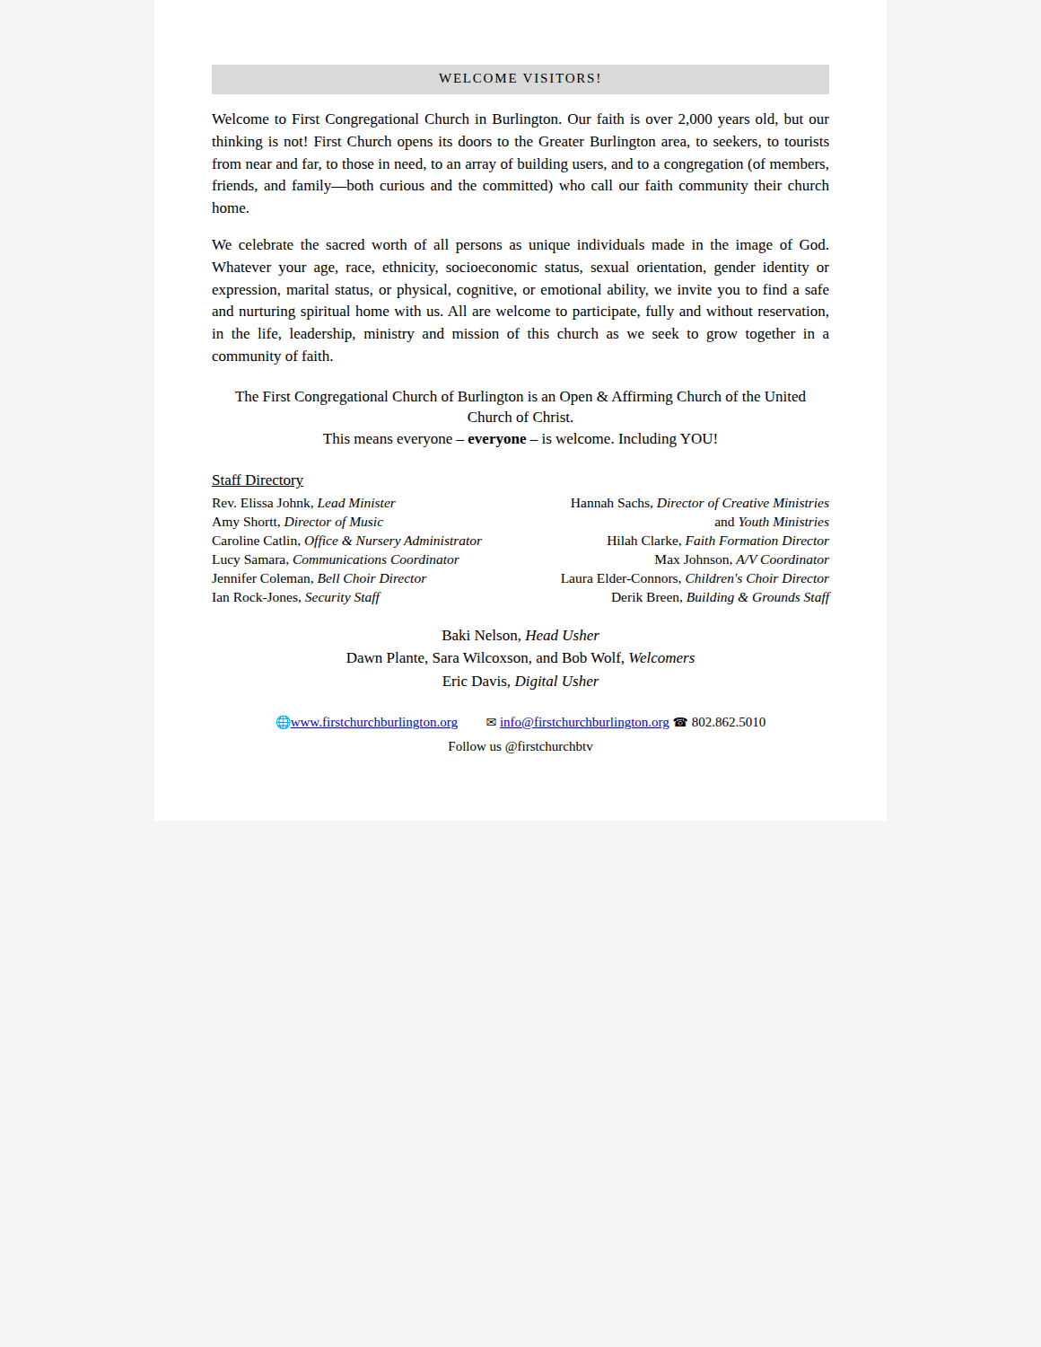Welcome Visitors!
Welcome to First Congregational Church in Burlington. Our faith is over 2,000 years old, but our thinking is not! First Church opens its doors to the Greater Burlington area, to seekers, to tourists from near and far, to those in need, to an array of building users, and to a congregation (of members, friends, and family—both curious and the committed) who call our faith community their church home.
We celebrate the sacred worth of all persons as unique individuals made in the image of God. Whatever your age, race, ethnicity, socioeconomic status, sexual orientation, gender identity or expression, marital status, or physical, cognitive, or emotional ability, we invite you to find a safe and nurturing spiritual home with us. All are welcome to participate, fully and without reservation, in the life, leadership, ministry and mission of this church as we seek to grow together in a community of faith.
The First Congregational Church of Burlington is an Open & Affirming Church of the United Church of Christ.
This means everyone – everyone – is welcome. Including YOU!
Staff Directory
| Rev. Elissa Johnk, Lead Minister | Hannah Sachs, Director of Creative Ministries |
| Amy Shortt, Director of Music | and Youth Ministries |
| Caroline Catlin, Office & Nursery Administrator | Hilah Clarke, Faith Formation Director |
| Lucy Samara, Communications Coordinator | Max Johnson, A/V Coordinator |
| Jennifer Coleman, Bell Choir Director | Laura Elder-Connors, Children's Choir Director |
| Ian Rock-Jones, Security Staff | Derik Breen, Building & Grounds Staff |
Baki Nelson, Head Usher
Dawn Plante, Sara Wilcoxson, and Bob Wolf, Welcomers
Eric Davis, Digital Usher
🌐www.firstchurchburlington.org ✉ info@firstchurchburlington.org ☎ 802.862.5010
Follow us @firstchurchbtv